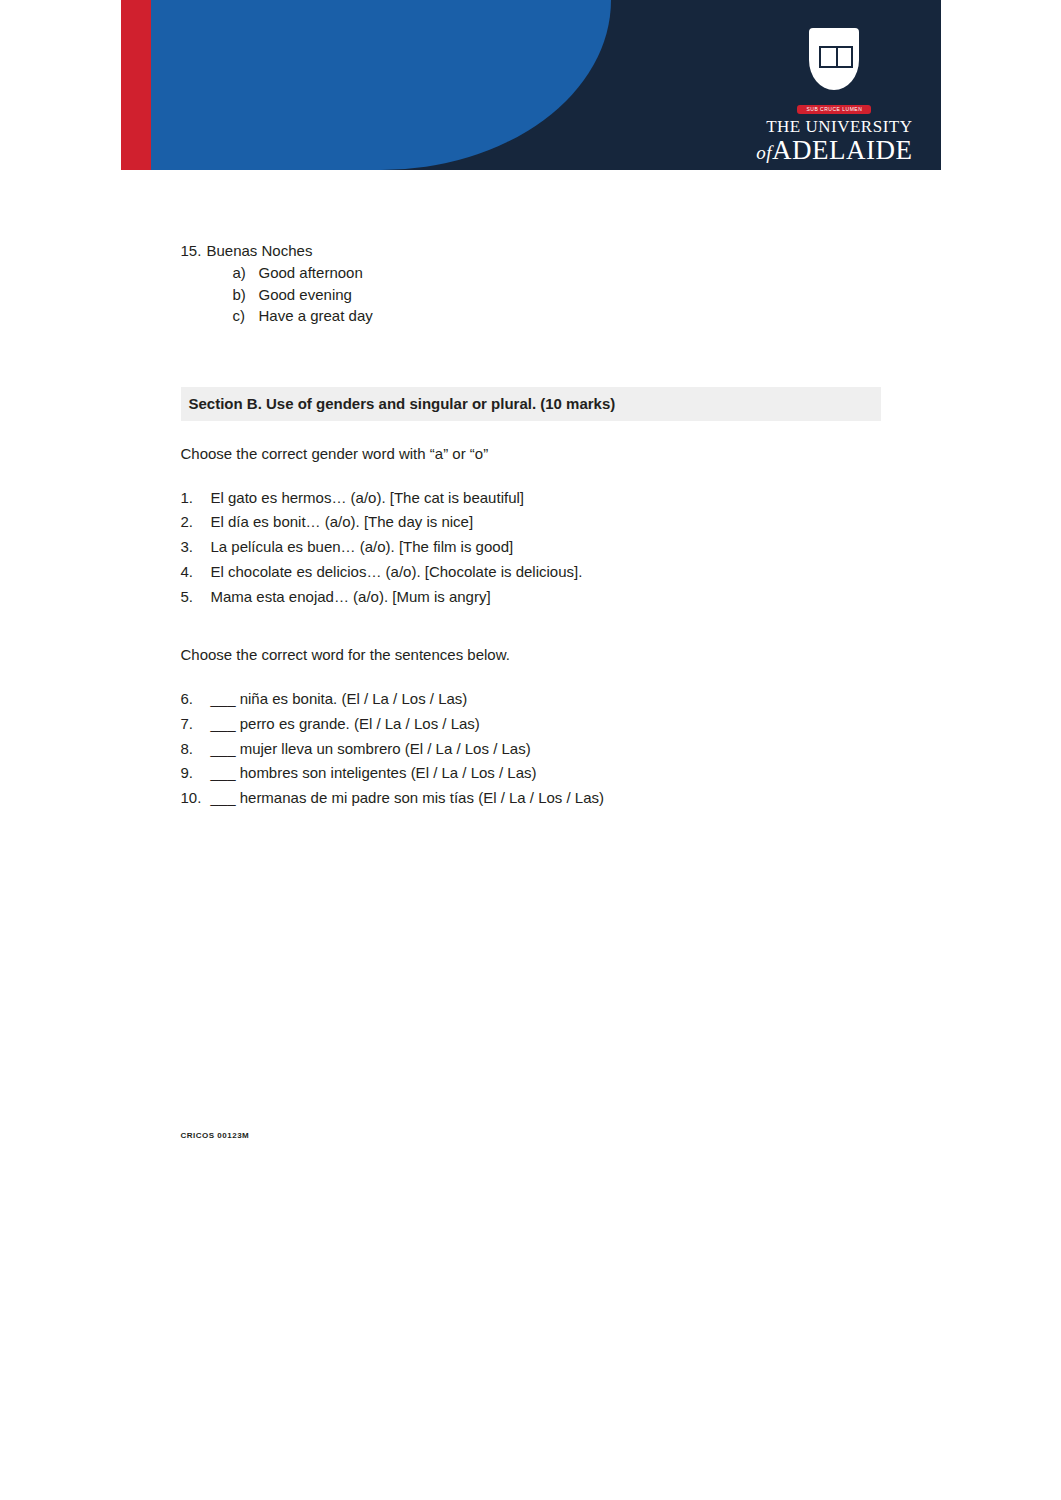★★★
SUB CRUCE LUMEN
THE UNIVERSITY of ADELAIDE
15. Buenas Noches
a) Good afternoon
b) Good evening
c) Have a great day
Section B. Use of genders and singular or plural. (10 marks)
Choose the correct gender word with “a” or “o”
1. El gato es hermos… (a/o). [The cat is beautiful]
2. El día es bonit… (a/o). [The day is nice]
3. La película es buen… (a/o). [The film is good]
4. El chocolate es delicios… (a/o). [Chocolate is delicious].
5. Mama esta enojad… (a/o). [Mum is angry]
Choose the correct word for the sentences below.
6.___ niña es bonita. (El / La / Los / Las)
7.___ perro es grande. (El / La / Los / Las)
8.___ mujer lleva un sombrero (El / La / Los / Las)
9.___ hombres son inteligentes (El / La / Los / Las)
10.___ hermanas de mi padre son mis tías (El / La / Los / Las)
CRICOS 00123M